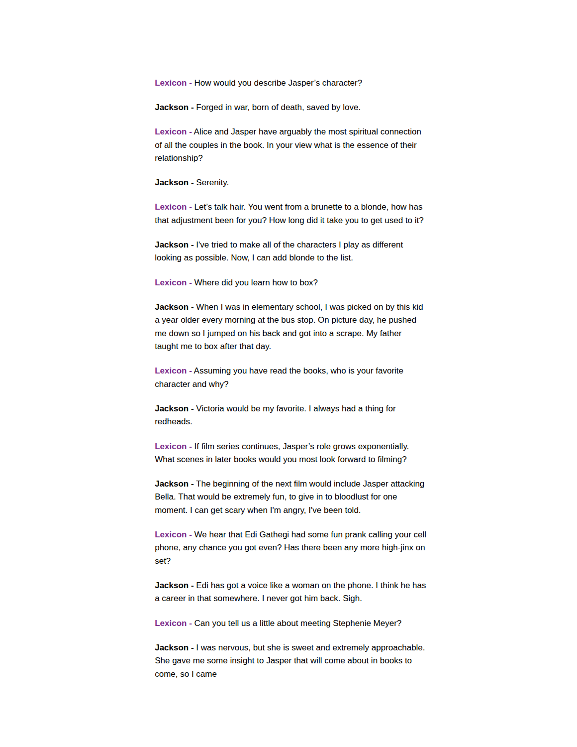Lexicon - How would you describe Jasper’s character?
Jackson - Forged in war, born of death, saved by love.
Lexicon - Alice and Jasper have arguably the most spiritual connection of all the couples in the book. In your view what is the essence of their relationship?
Jackson - Serenity.
Lexicon - Let’s talk hair. You went from a brunette to a blonde, how has that adjustment been for you? How long did it take you to get used to it?
Jackson - I've tried to make all of the characters I play as different looking as possible. Now, I can add blonde to the list.
Lexicon - Where did you learn how to box?
Jackson - When I was in elementary school, I was picked on by this kid a year older every morning at the bus stop. On picture day, he pushed me down so I jumped on his back and got into a scrape. My father taught me to box after that day.
Lexicon - Assuming you have read the books, who is your favorite character and why?
Jackson - Victoria would be my favorite. I always had a thing for redheads.
Lexicon - If film series continues, Jasper’s role grows exponentially. What scenes in later books would you most look forward to filming?
Jackson - The beginning of the next film would include Jasper attacking Bella. That would be extremely fun, to give in to bloodlust for one moment. I can get scary when I'm angry, I've been told.
Lexicon - We hear that Edi Gathegi had some fun prank calling your cell phone, any chance you got even? Has there been any more high-jinx on set?
Jackson - Edi has got a voice like a woman on the phone. I think he has a career in that somewhere. I never got him back. Sigh.
Lexicon - Can you tell us a little about meeting Stephenie Meyer?
Jackson - I was nervous, but she is sweet and extremely approachable. She gave me some insight to Jasper that will come about in books to come, so I came